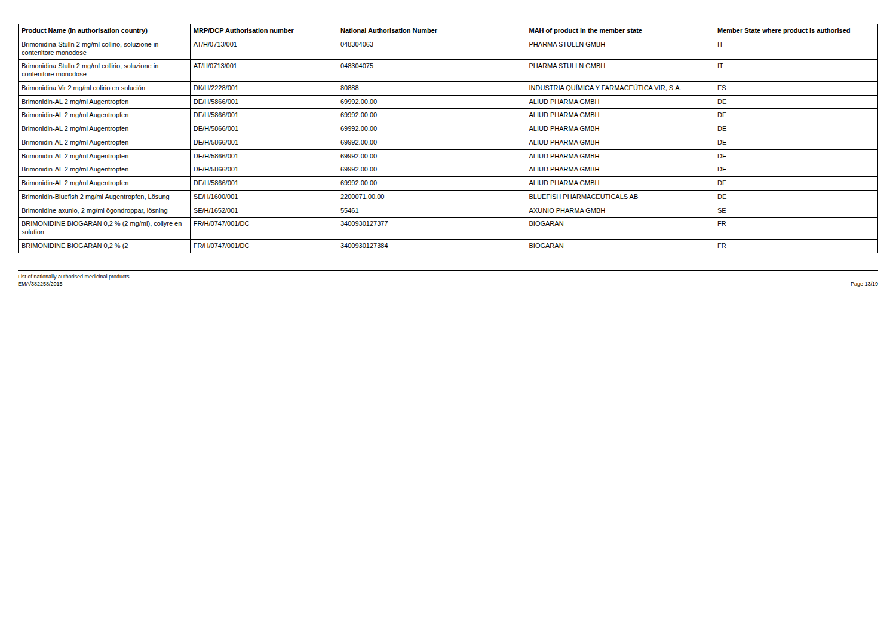| Product Name (in authorisation country) | MRP/DCP Authorisation number | National Authorisation Number | MAH of product in the member state | Member State where product is authorised |
| --- | --- | --- | --- | --- |
| Brimonidina Stulln 2 mg/ml collirio, soluzione in contenitore monodose | AT/H/0713/001 | 048304063 | PHARMA STULLN GMBH | IT |
| Brimonidina Stulln 2 mg/ml collirio, soluzione in contenitore monodose | AT/H/0713/001 | 048304075 | PHARMA STULLN GMBH | IT |
| Brimonidina Vir 2 mg/ml colirio en solución | DK/H/2228/001 | 80888 | INDUSTRIA QUÍMICA Y FARMACEÚTICA VIR, S.A. | ES |
| Brimonidin-AL 2 mg/ml Augentropfen | DE/H/5866/001 | 69992.00.00 | ALIUD PHARMA GMBH | DE |
| Brimonidin-AL 2 mg/ml Augentropfen | DE/H/5866/001 | 69992.00.00 | ALIUD PHARMA GMBH | DE |
| Brimonidin-AL 2 mg/ml Augentropfen | DE/H/5866/001 | 69992.00.00 | ALIUD PHARMA GMBH | DE |
| Brimonidin-AL 2 mg/ml Augentropfen | DE/H/5866/001 | 69992.00.00 | ALIUD PHARMA GMBH | DE |
| Brimonidin-AL 2 mg/ml Augentropfen | DE/H/5866/001 | 69992.00.00 | ALIUD PHARMA GMBH | DE |
| Brimonidin-AL 2 mg/ml Augentropfen | DE/H/5866/001 | 69992.00.00 | ALIUD PHARMA GMBH | DE |
| Brimonidin-AL 2 mg/ml Augentropfen | DE/H/5866/001 | 69992.00.00 | ALIUD PHARMA GMBH | DE |
| Brimonidin-Bluefish 2 mg/ml Augentropfen, Lösung | SE/H/1600/001 | 2200071.00.00 | BLUEFISH PHARMACEUTICALS AB | DE |
| Brimonidine axunio, 2 mg/ml ögondroppar, lösning | SE/H/1652/001 | 55461 | AXUNIO PHARMA GMBH | SE |
| BRIMONIDINE BIOGARAN 0,2 % (2 mg/ml), collyre en solution | FR/H/0747/001/DC | 3400930127377 | BIOGARAN | FR |
| BRIMONIDINE BIOGARAN 0,2 % (2 | FR/H/0747/001/DC | 3400930127384 | BIOGARAN | FR |
List of nationally authorised medicinal products
EMA/382258/2015 Page 13/19